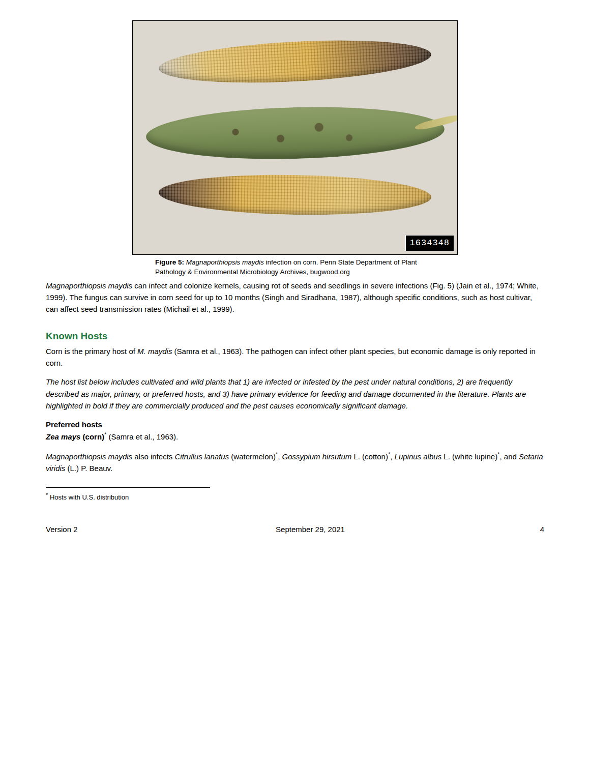1634348
Figure 5: Magnaporthiopsis maydis infection on corn. Penn State Department of Plant Pathology & Environmental Microbiology Archives, bugwood.org
Magnaporthiopsis maydis can infect and colonize kernels, causing rot of seeds and seedlings in severe infections (Fig. 5) (Jain et al., 1974; White, 1999). The fungus can survive in corn seed for up to 10 months (Singh and Siradhana, 1987), although specific conditions, such as host cultivar, can affect seed transmission rates (Michail et al., 1999).
Known Hosts
Corn is the primary host of M. maydis (Samra et al., 1963). The pathogen can infect other plant species, but economic damage is only reported in corn.
The host list below includes cultivated and wild plants that 1) are infected or infested by the pest under natural conditions, 2) are frequently described as major, primary, or preferred hosts, and 3) have primary evidence for feeding and damage documented in the literature. Plants are highlighted in bold if they are commercially produced and the pest causes economically significant damage.
Preferred hosts
Zea mays (corn)* (Samra et al., 1963).
Magnaporthiopsis maydis also infects Citrullus lanatus (watermelon)*, Gossypium hirsutum L. (cotton)*, Lupinus albus L. (white lupine)*, and Setaria viridis (L.) P. Beauv.
* Hosts with U.S. distribution
Version 2
September 29, 2021
4